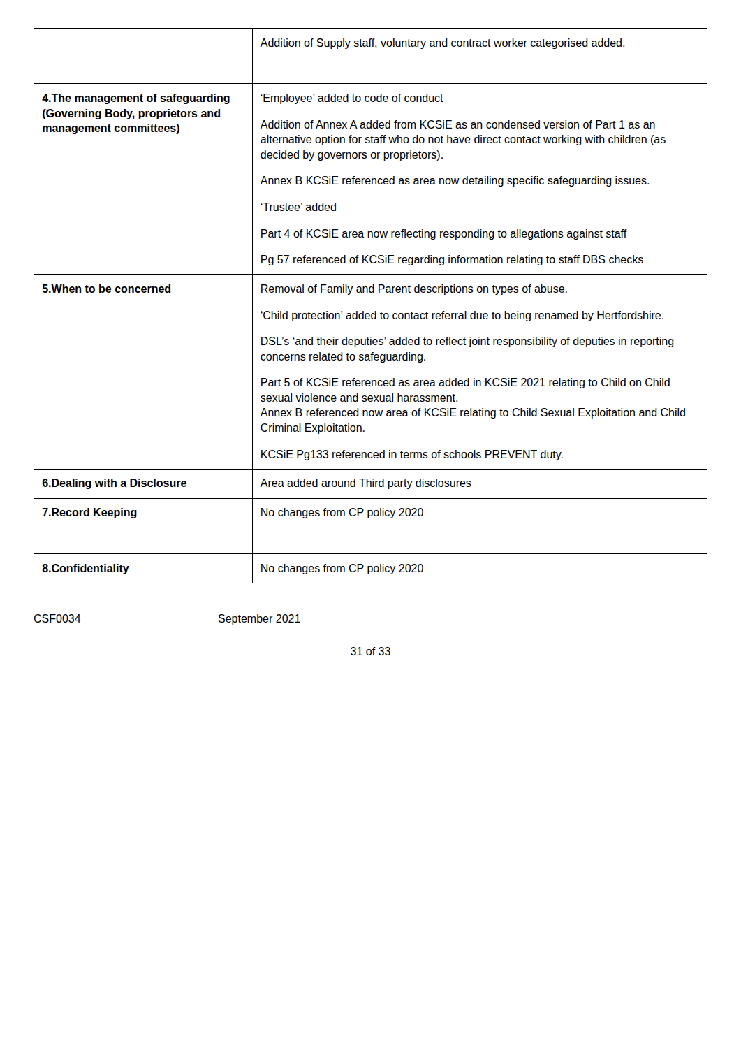| | Addition of Supply staff, voluntary and contract worker categorised added. |
| 4.The management of safeguarding (Governing Body, proprietors and management committees) | ‘Employee’ added to code of conduct Addition of Annex A added from KCSiE as an condensed version of Part 1 as an alternative option for staff who do not have direct contact working with children (as decided by governors or proprietors). Annex B KCSiE referenced as area now detailing specific safeguarding issues. ‘Trustee’ added Part 4 of KCSiE area now reflecting responding to allegations against staff Pg 57 referenced of KCSiE regarding information relating to staff DBS checks |
| 5.When to be concerned | Removal of Family and Parent descriptions on types of abuse. ‘Child protection’ added to contact referral due to being renamed by Hertfordshire. DSL’s ‘and their deputies’ added to reflect joint responsibility of deputies in reporting concerns related to safeguarding. Part 5 of KCSiE referenced as area added in KCSiE 2021 relating to Child on Child sexual violence and sexual harassment. Annex B referenced now area of KCSiE relating to Child Sexual Exploitation and Child Criminal Exploitation. KCSiE Pg133 referenced in terms of schools PREVENT duty. |
| 6.Dealing with a Disclosure | Area added around Third party disclosures |
| 7.Record Keeping | No changes from CP policy 2020 |
| 8.Confidentiality | No changes from CP policy 2020 |
CSF0034 September 2021
31 of 33